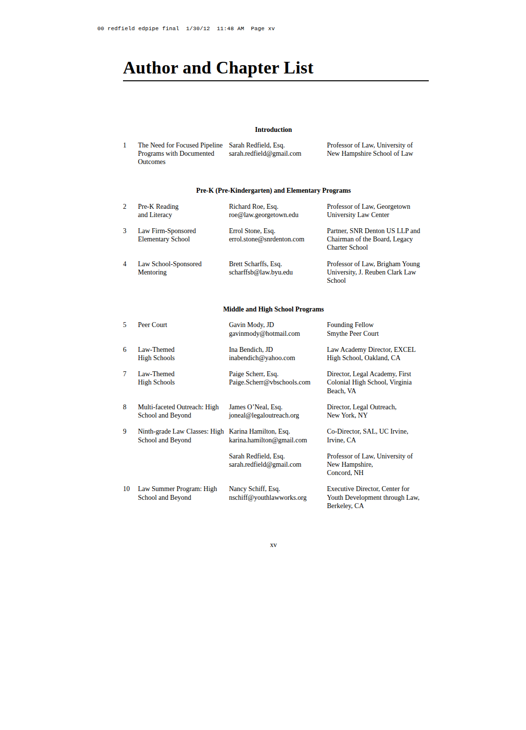00 redfield edpipe final 1/30/12 11:48 AM Page xv
Author and Chapter List
Introduction
| 1 | The Need for Focused Pipeline Programs with Documented Outcomes | Sarah Redfield, Esq. sarah.redfield@gmail.com | Professor of Law, University of New Hampshire School of Law |
Pre-K (Pre-Kindergarten) and Elementary Programs
| 2 | Pre-K Reading and Literacy | Richard Roe, Esq. roe@law.georgetown.edu | Professor of Law, Georgetown University Law Center |
| 3 | Law Firm-Sponsored Elementary School | Errol Stone, Esq. errol.stone@snrdenton.com | Partner, SNR Denton US LLP and Chairman of the Board, Legacy Charter School |
| 4 | Law School-Sponsored Mentoring | Brett Scharffs, Esq. scharffsb@law.byu.edu | Professor of Law, Brigham Young University, J. Reuben Clark Law School |
Middle and High School Programs
| 5 | Peer Court | Gavin Mody, JD gavinmody@hotmail.com | Founding Fellow Smythe Peer Court |
| 6 | Law-Themed High Schools | Ina Bendich, JD inabendich@yahoo.com | Law Academy Director, EXCEL High School, Oakland, CA |
| 7 | Law-Themed High Schools | Paige Scherr, Esq. Paige.Scherr@vbschools.com | Director, Legal Academy, First Colonial High School, Virginia Beach, VA |
| 8 | Multi-faceted Outreach: High School and Beyond | James O’Neal, Esq. joneal@legaloutreach.org | Director, Legal Outreach, New York, NY |
| 9 | Ninth-grade Law Classes: High School and Beyond | Karina Hamilton, Esq. karina.hamilton@gmail.com | Co-Director, SAL, UC Irvine, Irvine, CA |
| | | Sarah Redfield, Esq. sarah.redfield@gmail.com | Professor of Law, University of New Hampshire, Concord, NH |
| 10 | Law Summer Program: High School and Beyond | Nancy Schiff, Esq. nschiff@youthlawworks.org | Executive Director, Center for Youth Development through Law, Berkeley, CA |
xv